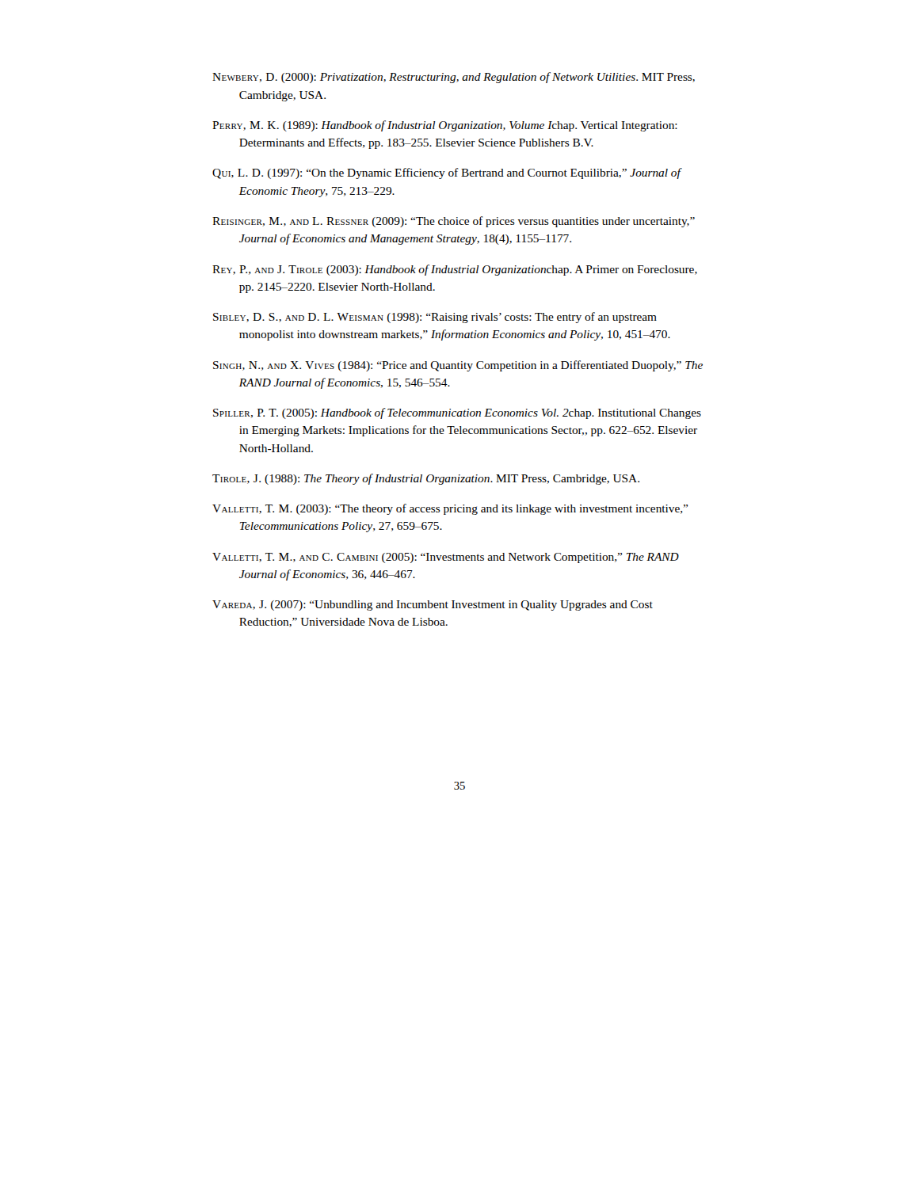Newbery, D. (2000): Privatization, Restructuring, and Regulation of Network Utilities. MIT Press, Cambridge, USA.
Perry, M. K. (1989): Handbook of Industrial Organization, Volume Ichap. Vertical Integration: Determinants and Effects, pp. 183–255. Elsevier Science Publishers B.V.
Qui, L. D. (1997): “On the Dynamic Efficiency of Bertrand and Cournot Equilibria,” Journal of Economic Theory, 75, 213–229.
Reisinger, M., and L. Ressner (2009): “The choice of prices versus quantities under uncertainty,” Journal of Economics and Management Strategy, 18(4), 1155–1177.
Rey, P., and J. Tirole (2003): Handbook of Industrial Organizationchap. A Primer on Foreclosure, pp. 2145–2220. Elsevier North-Holland.
Sibley, D. S., and D. L. Weisman (1998): “Raising rivals’ costs: The entry of an upstream monopolist into downstream markets,” Information Economics and Policy, 10, 451–470.
Singh, N., and X. Vives (1984): “Price and Quantity Competition in a Differentiated Duopoly,” The RAND Journal of Economics, 15, 546–554.
Spiller, P. T. (2005): Handbook of Telecommunication Economics Vol. 2chap. Institutional Changes in Emerging Markets: Implications for the Telecommunications Sector,, pp. 622–652. Elsevier North-Holland.
Tirole, J. (1988): The Theory of Industrial Organization. MIT Press, Cambridge, USA.
Valletti, T. M. (2003): “The theory of access pricing and its linkage with investment incentive,” Telecommunications Policy, 27, 659–675.
Valletti, T. M., and C. Cambini (2005): “Investments and Network Competition,” The RAND Journal of Economics, 36, 446–467.
Vareda, J. (2007): “Unbundling and Incumbent Investment in Quality Upgrades and Cost Reduction,” Universidade Nova de Lisboa.
35